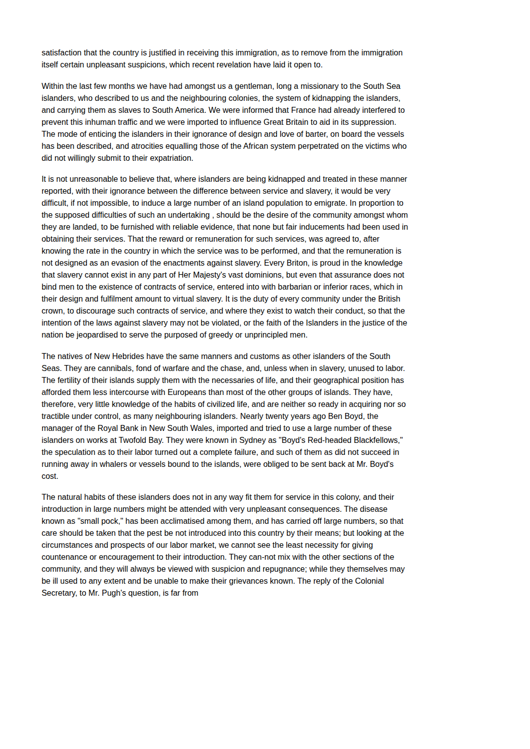satisfaction that the country is justified in receiving this immigration, as to remove from the immigration itself certain unpleasant suspicions, which recent revelation have laid it open to.
Within the last few months we have had amongst us a gentleman, long a missionary to the South Sea islanders, who described to us and the neighbouring colonies, the system of kidnapping the islanders, and carrying them as slaves to South America. We were informed that France had already interfered to prevent this inhuman traffic and we were imported to influence Great Britain to aid in its suppression. The mode of enticing the islanders in their ignorance of design and love of barter, on board the vessels has been described, and atrocities equalling those of the African system perpetrated on the victims who did not willingly submit to their expatriation.
It is not unreasonable to believe that, where islanders are being kidnapped and treated in these manner reported, with their ignorance between the difference between service and slavery, it would be very difficult, if not impossible, to induce a large number of an island population to emigrate. In proportion to the supposed difficulties of such an undertaking , should be the desire of the community amongst whom they are landed, to be furnished with reliable evidence, that none but fair inducements had been used in obtaining their services. That the reward or remuneration for such services, was agreed to, after knowing the rate in the country in which the service was to be performed, and that the remuneration is not designed as an evasion of the enactments against slavery. Every Briton, is proud in the knowledge that slavery cannot exist in any part of Her Majesty's vast dominions, but even that assurance does not bind men to the existence of contracts of service, entered into with barbarian or inferior races, which in their design and fulfilment amount to virtual slavery. It is the duty of every community under the British crown, to discourage such contracts of service, and where they exist to watch their conduct, so that the intention of the laws against slavery may not be violated, or the faith of the Islanders in the justice of the nation be jeopardised to serve the purposed of greedy or unprincipled men.
The natives of New Hebrides have the same manners and customs as other islanders of the South Seas. They are cannibals, fond of warfare and the chase, and, unless when in slavery, unused to labor. The fertility of their islands supply them with the necessaries of life, and their geographical position has afforded them less intercourse with Europeans than most of the other groups of islands. They have, therefore, very little knowledge of the habits of civilized life, and are neither so ready in acquiring nor so tractible under control, as many neighbouring islanders. Nearly twenty years ago Ben Boyd, the manager of the Royal Bank in New South Wales, imported and tried to use a large number of these islanders on works at Twofold Bay. They were known in Sydney as "Boyd's Red-headed Blackfellows," the speculation as to their labor turned out a complete failure, and such of them as did not succeed in running away in whalers or vessels bound to the islands, were obliged to be sent back at Mr. Boyd's cost.
The natural habits of these islanders does not in any way fit them for service in this colony, and their introduction in large numbers might be attended with very unpleasant consequences. The disease known as "small pock," has been acclimatised among them, and has carried off large numbers, so that care should be taken that the pest be not introduced into this country by their means; but looking at the circumstances and prospects of our labor market, we cannot see the least necessity for giving countenance or encouragement to their introduction. They can-not mix with the other sections of the community, and they will always be viewed with suspicion and repugnance; while they themselves may be ill used to any extent and be unable to make their grievances known. The reply of the Colonial Secretary, to Mr. Pugh's question, is far from